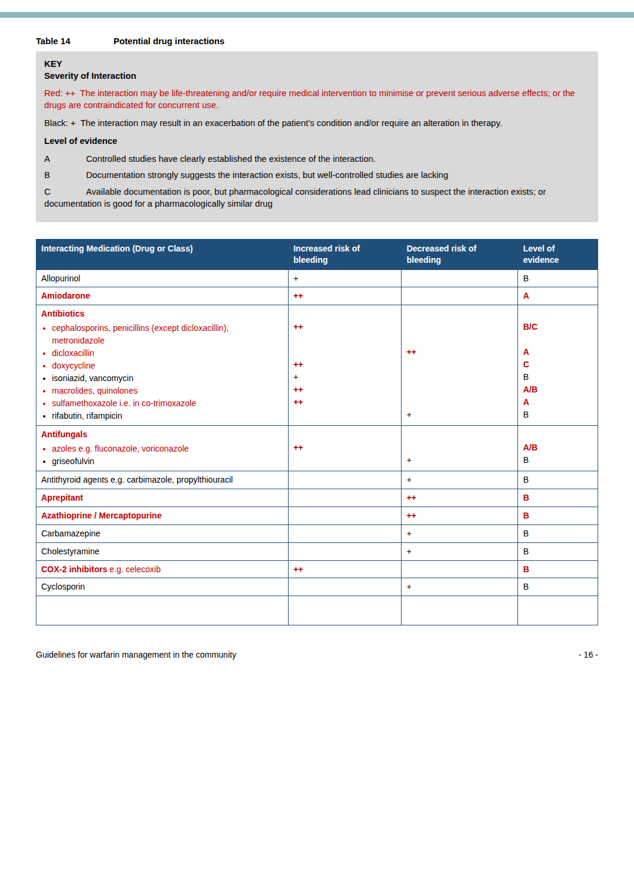Table 14 Potential drug interactions
KEY
Severity of Interaction
Red: ++ The interaction may be life-threatening and/or require medical intervention to minimise or prevent serious adverse effects; or the drugs are contraindicated for concurrent use.
Black: + The interaction may result in an exacerbation of the patient’s condition and/or require an alteration in therapy.
Level of evidence
AControlled studies have clearly established the existence of the interaction.
BDocumentation strongly suggests the interaction exists, but well-controlled studies are lacking
CAvailable documentation is poor, but pharmacological considerations lead clinicians to suspect the interaction exists; or documentation is good for a pharmacologically similar drug
| Interacting Medication (Drug or Class) | Increased risk of bleeding | Decreased risk of bleeding | Level of evidence |
| --- | --- | --- | --- |
| Allopurinol | + | | B |
| Amiodarone | ++ | | A |
| Antibiotics cephalosporins, penicillins (except dicloxacillin), metronidazole dicloxacillin doxycycline isoniazid, vancomycin macrolides, quinolones sulfamethoxazole i.e. in co-trimoxazole rifabutin, rifampicin | ++ ++ + ++ ++ | ++ + | B/C A C B A/B A B |
| Antifungals azoles e.g. fluconazole, voriconazole griseofulvin | ++ | + | A/B B |
| Antithyroid agents e.g. carbimazole, propylthiouracil | | + | B |
| Aprepitant | | ++ | B |
| Azathioprine / Mercaptopurine | | ++ | B |
| Carbamazepine | | + | B |
| Cholestyramine | | + | B |
| COX-2 inhibitors e.g. celecoxib | ++ | | B |
| Cyclosporin | | + | B |
Guidelines for warfarin management in the community - 16 -